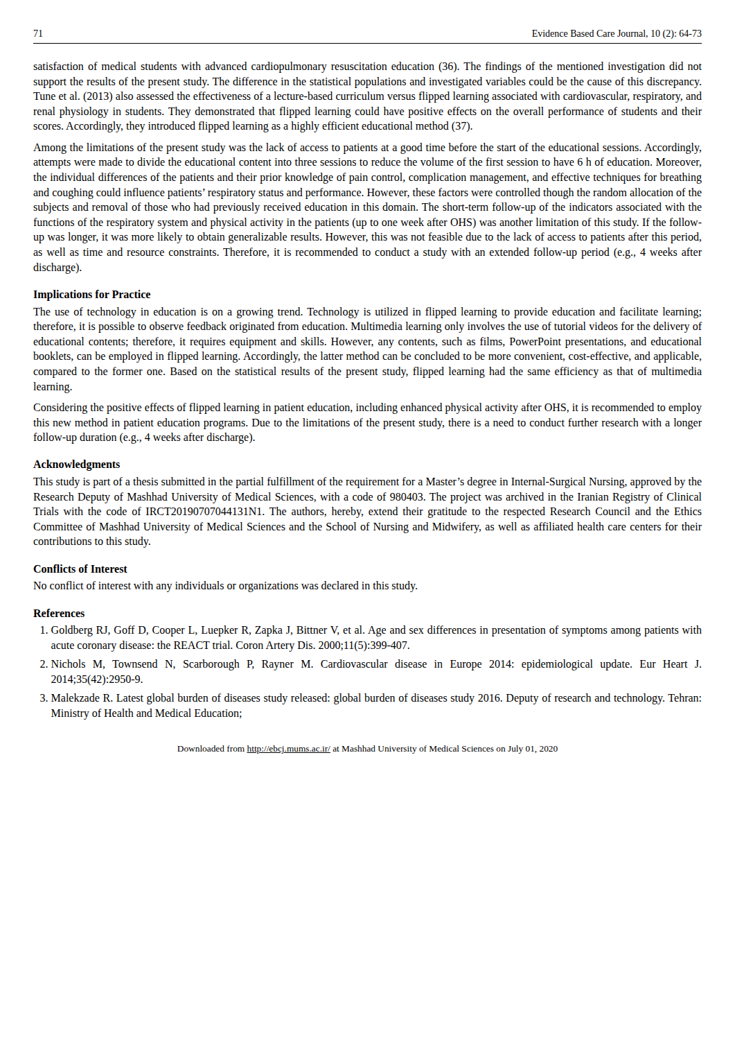71 Evidence Based Care Journal, 10 (2): 64-73
satisfaction of medical students with advanced cardiopulmonary resuscitation education (36). The findings of the mentioned investigation did not support the results of the present study. The difference in the statistical populations and investigated variables could be the cause of this discrepancy. Tune et al. (2013) also assessed the effectiveness of a lecture-based curriculum versus flipped learning associated with cardiovascular, respiratory, and renal physiology in students. They demonstrated that flipped learning could have positive effects on the overall performance of students and their scores. Accordingly, they introduced flipped learning as a highly efficient educational method (37).
Among the limitations of the present study was the lack of access to patients at a good time before the start of the educational sessions. Accordingly, attempts were made to divide the educational content into three sessions to reduce the volume of the first session to have 6 h of education. Moreover, the individual differences of the patients and their prior knowledge of pain control, complication management, and effective techniques for breathing and coughing could influence patients’ respiratory status and performance. However, these factors were controlled though the random allocation of the subjects and removal of those who had previously received education in this domain. The short-term follow-up of the indicators associated with the functions of the respiratory system and physical activity in the patients (up to one week after OHS) was another limitation of this study. If the follow-up was longer, it was more likely to obtain generalizable results. However, this was not feasible due to the lack of access to patients after this period, as well as time and resource constraints. Therefore, it is recommended to conduct a study with an extended follow-up period (e.g., 4 weeks after discharge).
Implications for Practice
The use of technology in education is on a growing trend. Technology is utilized in flipped learning to provide education and facilitate learning; therefore, it is possible to observe feedback originated from education. Multimedia learning only involves the use of tutorial videos for the delivery of educational contents; therefore, it requires equipment and skills. However, any contents, such as films, PowerPoint presentations, and educational booklets, can be employed in flipped learning. Accordingly, the latter method can be concluded to be more convenient, cost-effective, and applicable, compared to the former one. Based on the statistical results of the present study, flipped learning had the same efficiency as that of multimedia learning.
Considering the positive effects of flipped learning in patient education, including enhanced physical activity after OHS, it is recommended to employ this new method in patient education programs. Due to the limitations of the present study, there is a need to conduct further research with a longer follow-up duration (e.g., 4 weeks after discharge).
Acknowledgments
This study is part of a thesis submitted in the partial fulfillment of the requirement for a Master’s degree in Internal-Surgical Nursing, approved by the Research Deputy of Mashhad University of Medical Sciences, with a code of 980403. The project was archived in the Iranian Registry of Clinical Trials with the code of IRCT20190707044131N1. The authors, hereby, extend their gratitude to the respected Research Council and the Ethics Committee of Mashhad University of Medical Sciences and the School of Nursing and Midwifery, as well as affiliated health care centers for their contributions to this study.
Conflicts of Interest
No conflict of interest with any individuals or organizations was declared in this study.
References
Goldberg RJ, Goff D, Cooper L, Luepker R, Zapka J, Bittner V, et al. Age and sex differences in presentation of symptoms among patients with acute coronary disease: the REACT trial. Coron Artery Dis. 2000;11(5):399-407.
Nichols M, Townsend N, Scarborough P, Rayner M. Cardiovascular disease in Europe 2014: epidemiological update. Eur Heart J. 2014;35(42):2950-9.
Malekzade R. Latest global burden of diseases study released: global burden of diseases study 2016. Deputy of research and technology. Tehran: Ministry of Health and Medical Education;
Downloaded from http://ebcj.mums.ac.ir/ at Mashhad University of Medical Sciences on July 01, 2020